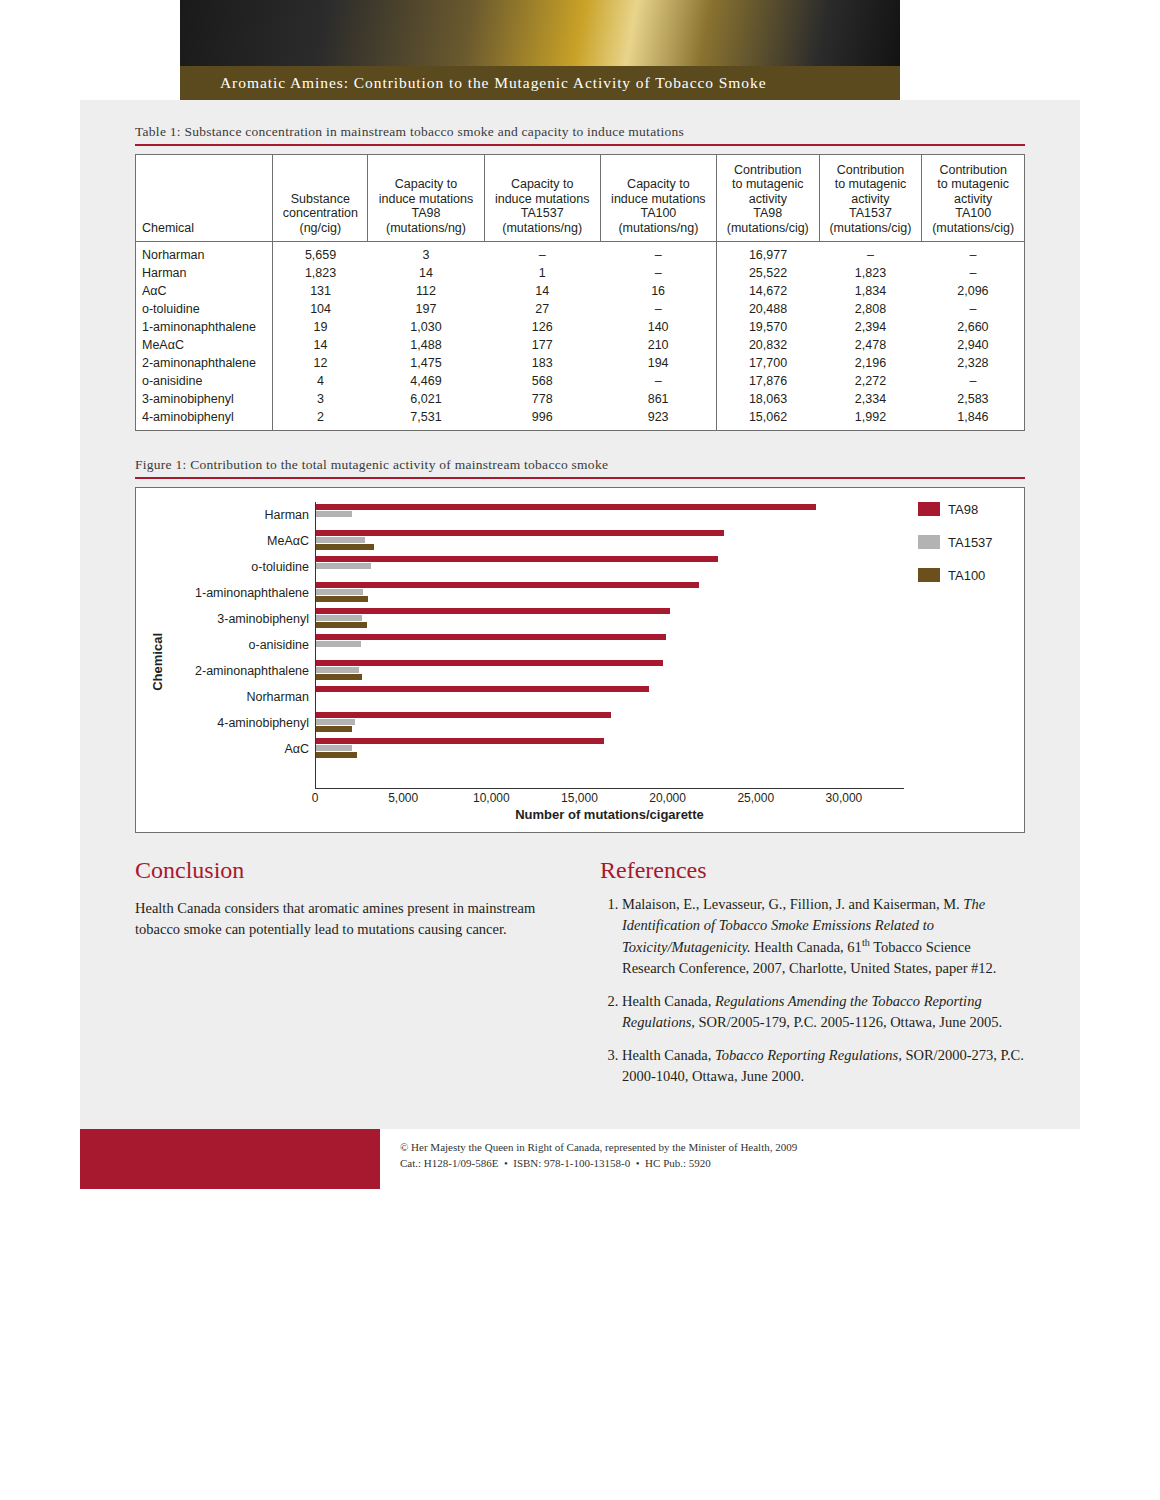Aromatic Amines: Contribution to the Mutagenic Activity of Tobacco Smoke
Table 1: Substance concentration in mainstream tobacco smoke and capacity to induce mutations
| Chemical | Substance concentration (ng/cig) | Capacity to induce mutations TA98 (mutations/ng) | Capacity to induce mutations TA1537 (mutations/ng) | Capacity to induce mutations TA100 (mutations/ng) | Contribution to mutagenic activity TA98 (mutations/cig) | Contribution to mutagenic activity TA1537 (mutations/cig) | Contribution to mutagenic activity TA100 (mutations/cig) |
| --- | --- | --- | --- | --- | --- | --- | --- |
| Norharman | 5,659 | 3 | – | – | 16,977 | – | – |
| Harman | 1,823 | 14 | 1 | – | 25,522 | 1,823 | – |
| AαC | 131 | 112 | 14 | 16 | 14,672 | 1,834 | 2,096 |
| o-toluidine | 104 | 197 | 27 | – | 20,488 | 2,808 | – |
| 1-aminonaphthalene | 19 | 1,030 | 126 | 140 | 19,570 | 2,394 | 2,660 |
| MeAαC | 14 | 1,488 | 177 | 210 | 20,832 | 2,478 | 2,940 |
| 2-aminonaphthalene | 12 | 1,475 | 183 | 194 | 17,700 | 2,196 | 2,328 |
| o-anisidine | 4 | 4,469 | 568 | – | 17,876 | 2,272 | – |
| 3-aminobiphenyl | 3 | 6,021 | 778 | 861 | 18,063 | 2,334 | 2,583 |
| 4-aminobiphenyl | 2 | 7,531 | 996 | 923 | 15,062 | 1,992 | 1,846 |
Figure 1: Contribution to the total mutagenic activity of mainstream tobacco smoke
Chemical
Harman
MeAαC
o-toluidine
1-aminonaphthalene
3-aminobiphenyl
o-anisidine
2-aminonaphthalene
Norharman
4-aminobiphenyl
AαC
0 5,000 10,000 15,000 20,000 25,000 30,000
Number of mutations/cigarette
TA98
TA1537
TA100
Conclusion
Health Canada considers that aromatic amines present in mainstream tobacco smoke can potentially lead to mutations causing cancer.
References
Malaison, E., Levasseur, G., Fillion, J. and Kaiserman, M. The Identification of Tobacco Smoke Emissions Related to Toxicity/Mutagenicity. Health Canada, 61th Tobacco Science Research Conference, 2007, Charlotte, United States, paper #12.
Health Canada, Regulations Amending the Tobacco Reporting Regulations, SOR/2005-179, P.C. 2005-1126, Ottawa, June 2005.
Health Canada, Tobacco Reporting Regulations, SOR/2000-273, P.C. 2000-1040, Ottawa, June 2000.
© Her Majesty the Queen in Right of Canada, represented by the Minister of Health, 2009
Cat.: H128-1/09-586E • ISBN: 978-1-100-13158-0 • HC Pub.: 5920